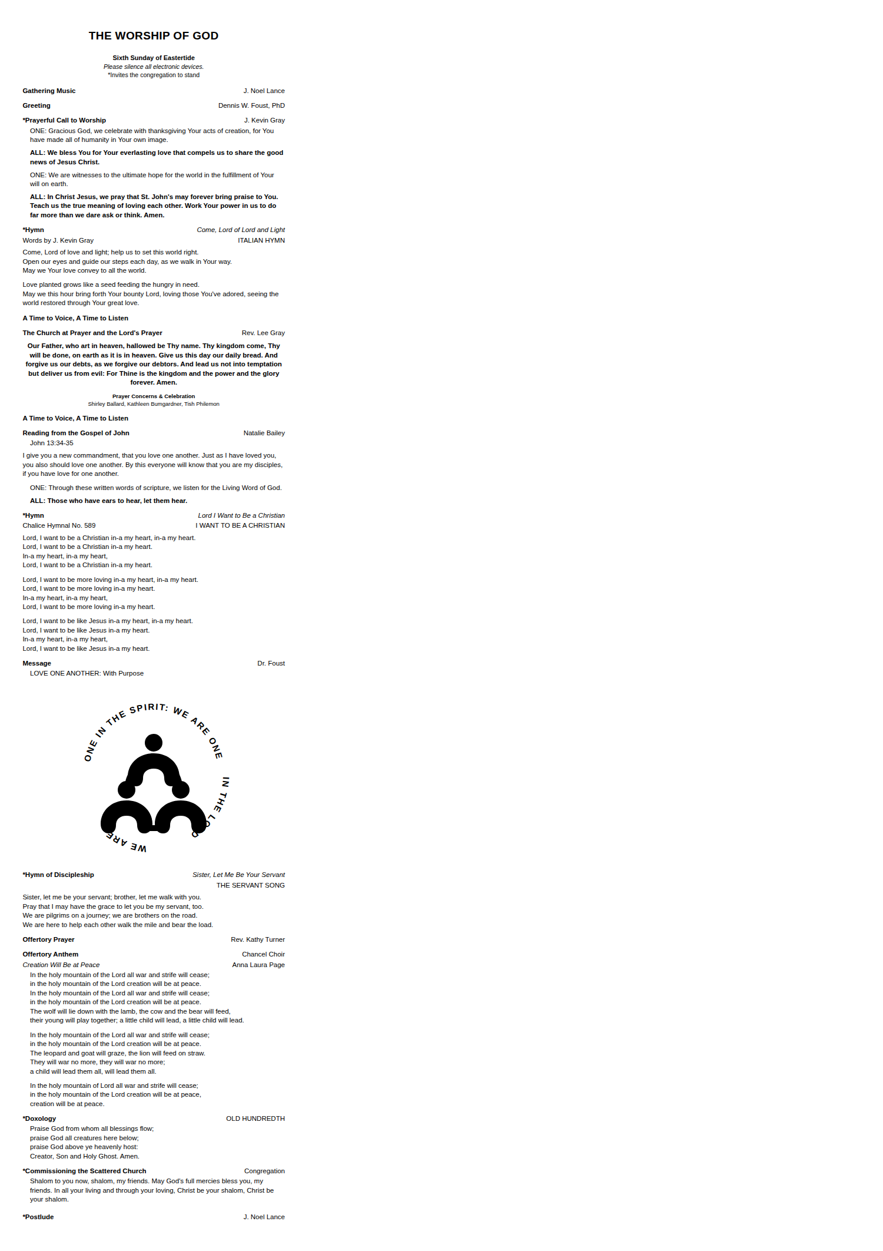The Worship of God
Sixth Sunday of Eastertide
Please silence all electronic devices.
*Invites the congregation to stand
Gathering Music J. Noel Lance
Greeting Dennis W. Foust, PhD
*Prayerful Call to Worship J. Kevin Gray
ONE: Gracious God, we celebrate with thanksgiving Your acts of creation, for You have made all of humanity in Your own image.
ALL: We bless You for Your everlasting love that compels us to share the good news of Jesus Christ.
ONE: We are witnesses to the ultimate hope for the world in the fulfillment of Your will on earth.
ALL: In Christ Jesus, we pray that St. John's may forever bring praise to You. Teach us the true meaning of loving each other. Work Your power in us to do far more than we dare ask or think. Amen.
*Hymn Come, Lord of Lord and Light
Words by J. Kevin Gray ITALIAN HYMN
Come, Lord of love and light; help us to set this world right.
Open our eyes and guide our steps each day, as we walk in Your way.
May we Your love convey to all the world.
Love planted grows like a seed feeding the hungry in need.
May we this hour bring forth Your bounty Lord, loving those You've adored, seeing the world restored through Your great love.
A Time to Voice, A Time to Listen
The Church at Prayer and the Lord's Prayer Rev. Lee Gray
Our Father, who art in heaven, hallowed be Thy name. Thy kingdom come, Thy will be done, on earth as it is in heaven. Give us this day our daily bread. And forgive us our debts, as we forgive our debtors. And lead us not into temptation but deliver us from evil: For Thine is the kingdom and the power and the glory forever. Amen.
Prayer Concerns & Celebration
Shirley Ballard, Kathleen Bumgardner, Tish Philemon
A Time to Voice, A Time to Listen
Reading from the Gospel of John Natalie Bailey
John 13:34-35
I give you a new commandment, that you love one another. Just as I have loved you, you also should love one another. By this everyone will know that you are my disciples, if you have love for one another.
ONE: Through these written words of scripture, we listen for the Living Word of God.
ALL: Those who have ears to hear, let them hear.
*Hymn Lord I Want to Be a Christian
Chalice Hymnal No. 589 I WANT TO BE A CHRISTIAN
Lord, I want to be a Christian in-a my heart, in-a my heart.
Lord, I want to be a Christian in-a my heart.
In-a my heart, in-a my heart,
Lord, I want to be a Christian in-a my heart.
Lord, I want to be more loving in-a my heart, in-a my heart.
Lord, I want to be more loving in-a my heart.
In-a my heart, in-a my heart,
Lord, I want to be more loving in-a my heart.
Lord, I want to be like Jesus in-a my heart, in-a my heart.
Lord, I want to be like Jesus in-a my heart.
In-a my heart, in-a my heart,
Lord, I want to be like Jesus in-a my heart.
Message Dr. Foust
LOVE ONE ANOTHER: With Purpose
We are one in the Spirit, we are one in the Lord ONE IN THE SPIRIT: WE ARE ONE IN THE LORD WE ARE
*Hymn of Discipleship Sister, Let Me Be Your Servant
THE SERVANT SONG
Sister, let me be your servant; brother, let me walk with you.
Pray that I may have the grace to let you be my servant, too.
We are pilgrims on a journey; we are brothers on the road.
We are here to help each other walk the mile and bear the load.
Offertory Prayer Rev. Kathy Turner
Offertory Anthem Chancel Choir
Creation Will Be at Peace Anna Laura Page
In the holy mountain of the Lord all war and strife will cease;
in the holy mountain of the Lord creation will be at peace.
In the holy mountain of the Lord all war and strife will cease;
in the holy mountain of the Lord creation will be at peace.
The wolf will lie down with the lamb, the cow and the bear will feed,
their young will play together; a little child will lead, a little child will lead.
In the holy mountain of the Lord all war and strife will cease;
in the holy mountain of the Lord creation will be at peace.
The leopard and goat will graze, the lion will feed on straw.
They will war no more, they will war no more;
a child will lead them all, will lead them all.
In the holy mountain of Lord all war and strife will cease;
in the holy mountain of the Lord creation will be at peace,
creation will be at peace.
*Doxology OLD HUNDREDTH
Praise God from whom all blessings flow;
praise God all creatures here below;
praise God above ye heavenly host:
Creator, Son and Holy Ghost. Amen.
*Commissioning the Scattered Church Congregation
Shalom to you now, shalom, my friends. May God's full mercies bless you, my friends. In all your living and through your loving, Christ be your shalom, Christ be your shalom.
*Postlude J. Noel Lance